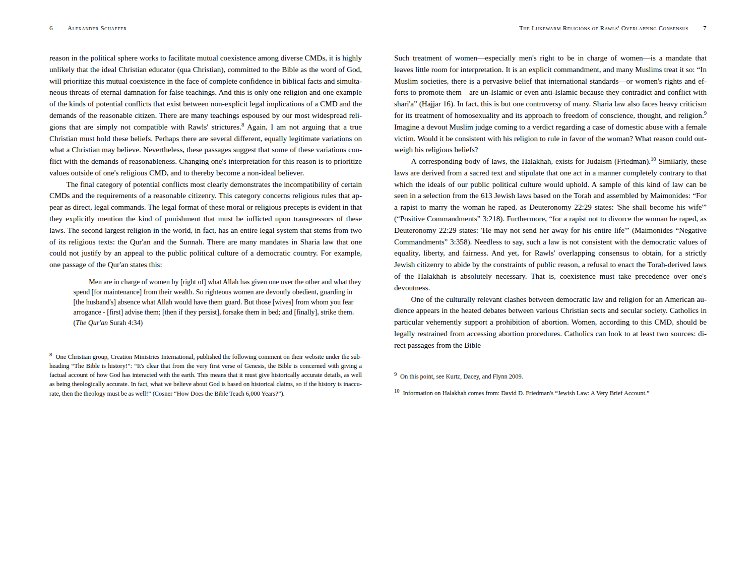6 Alexander Schaefer
reason in the political sphere works to facilitate mutual coexistence among diverse CMDs, it is highly unlikely that the ideal Christian educator (qua Christian), committed to the Bible as the word of God, will prioritize this mutual coexistence in the face of complete confidence in biblical facts and simultaneous threats of eternal damnation for false teachings. And this is only one religion and one example of the kinds of potential conflicts that exist between non-explicit legal implications of a CMD and the demands of the reasonable citizen. There are many teachings espoused by our most widespread religions that are simply not compatible with Rawls' strictures.8 Again, I am not arguing that a true Christian must hold these beliefs. Perhaps there are several different, equally legitimate variations on what a Christian may believe. Nevertheless, these passages suggest that some of these variations conflict with the demands of reasonableness. Changing one's interpretation for this reason is to prioritize values outside of one's religious CMD, and to thereby become a non-ideal believer.
The final category of potential conflicts most clearly demonstrates the incompatibility of certain CMDs and the requirements of a reasonable citizenry. This category concerns religious rules that appear as direct, legal commands. The legal format of these moral or religious precepts is evident in that they explicitly mention the kind of punishment that must be inflicted upon transgressors of these laws. The second largest religion in the world, in fact, has an entire legal system that stems from two of its religious texts: the Qur'an and the Sunnah. There are many mandates in Sharia law that one could not justify by an appeal to the public political culture of a democratic country. For example, one passage of the Qur'an states this:
Men are in charge of women by [right of] what Allah has given one over the other and what they spend [for maintenance] from their wealth. So righteous women are devoutly obedient, guarding in [the husband's] absence what Allah would have them guard. But those [wives] from whom you fear arrogance - [first] advise them; [then if they persist], forsake them in bed; and [finally], strike them. (The Qur'an Surah 4:34)
8 One Christian group, Creation Ministries International, published the following comment on their website under the subheading “The Bible is history!”: “It's clear that from the very first verse of Genesis, the Bible is concerned with giving a factual account of how God has interacted with the earth. This means that it must give historically accurate details, as well as being theologically accurate. In fact, what we believe about God is based on historical claims, so if the history is inaccurate, then the theology must be as well!” (Cosner “How Does the Bible Teach 6,000 Years?”).
The Lukewarm Religions of Rawls' Overlapping Consensus 7
Such treatment of women—especially men's right to be in charge of women—is a mandate that leaves little room for interpretation. It is an explicit commandment, and many Muslims treat it so: “In Muslim societies, there is a pervasive belief that international standards—or women's rights and efforts to promote them—are un-Islamic or even anti-Islamic because they contradict and conflict with shari'a” (Hajjar 16). In fact, this is but one controversy of many. Sharia law also faces heavy criticism for its treatment of homosexuality and its approach to freedom of conscience, thought, and religion.9 Imagine a devout Muslim judge coming to a verdict regarding a case of domestic abuse with a female victim. Would it be consistent with his religion to rule in favor of the woman? What reason could outweigh his religious beliefs?
A corresponding body of laws, the Halakhah, exists for Judaism (Friedman).10 Similarly, these laws are derived from a sacred text and stipulate that one act in a manner completely contrary to that which the ideals of our public political culture would uphold. A sample of this kind of law can be seen in a selection from the 613 Jewish laws based on the Torah and assembled by Maimonides: “For a rapist to marry the woman he raped, as Deuteronomy 22:29 states: 'She shall become his wife'” (“Positive Commandments” 3:218). Furthermore, “for a rapist not to divorce the woman he raped, as Deuteronomy 22:29 states: 'He may not send her away for his entire life'” (Maimonides “Negative Commandments” 3:358). Needless to say, such a law is not consistent with the democratic values of equality, liberty, and fairness. And yet, for Rawls' overlapping consensus to obtain, for a strictly Jewish citizenry to abide by the constraints of public reason, a refusal to enact the Torah-derived laws of the Halakhah is absolutely necessary. That is, coexistence must take precedence over one's devoutness.
One of the culturally relevant clashes between democratic law and religion for an American audience appears in the heated debates between various Christian sects and secular society. Catholics in particular vehemently support a prohibition of abortion. Women, according to this CMD, should be legally restrained from accessing abortion procedures. Catholics can look to at least two sources: direct passages from the Bible
9 On this point, see Kurtz, Dacey, and Flynn 2009.
10 Information on Halakhah comes from: David D. Friedman's “Jewish Law: A Very Brief Account.”